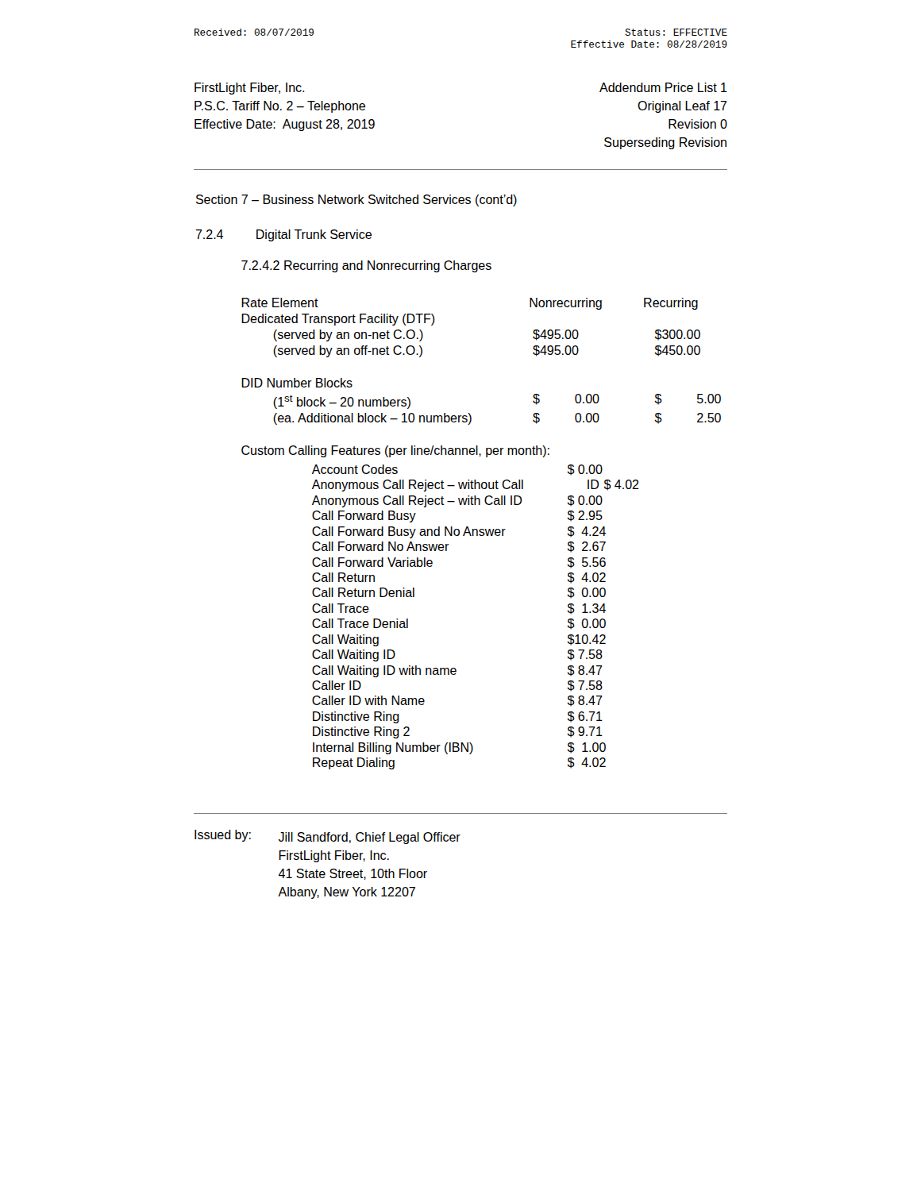Received: 08/07/2019
Status: EFFECTIVE
Effective Date: 08/28/2019
FirstLight Fiber, Inc.
P.S.C. Tariff No. 2 – Telephone
Effective Date: August 28, 2019
Addendum Price List 1
Original Leaf 17
Revision 0
Superseding Revision
Section 7 – Business Network Switched Services (cont’d)
7.2.4 Digital Trunk Service
7.2.4.2 Recurring and Nonrecurring Charges
| Rate Element | Nonrecurring | Recurring |
| Dedicated Transport Facility (DTF) | | |
| (served by an on-net C.O.) | $495.00 | $300.00 |
| (served by an off-net C.O.) | $495.00 | $450.00 |
| DID Number Blocks | | |
| (1 st block – 20 numbers) | $ 0.00 | $ 5.00 |
| (ea. Additional block – 10 numbers) | $ 0.00 | $ 2.50 |
Custom Calling Features (per line/channel, per month):
| Account Codes | $ 0.00 |
| Anonymous Call Reject – without Call | ID $ 4.02 |
| Anonymous Call Reject – with Call ID | $ 0.00 |
| Call Forward Busy | $ 2.95 |
| Call Forward Busy and No Answer | $ 4.24 |
| Call Forward No Answer | $ 2.67 |
| Call Forward Variable | $ 5.56 |
| Call Return | $ 4.02 |
| Call Return Denial | $ 0.00 |
| Call Trace | $ 1.34 |
| Call Trace Denial | $ 0.00 |
| Call Waiting | $10.42 |
| Call Waiting ID | $ 7.58 |
| Call Waiting ID with name | $ 8.47 |
| Caller ID | $ 7.58 |
| Caller ID with Name | $ 8.47 |
| Distinctive Ring | $ 6.71 |
| Distinctive Ring 2 | $ 9.71 |
| Internal Billing Number (IBN) | $ 1.00 |
| Repeat Dialing | $ 4.02 |
Issued by:
Jill Sandford, Chief Legal Officer
FirstLight Fiber, Inc.
41 State Street, 10th Floor
Albany, New York 12207